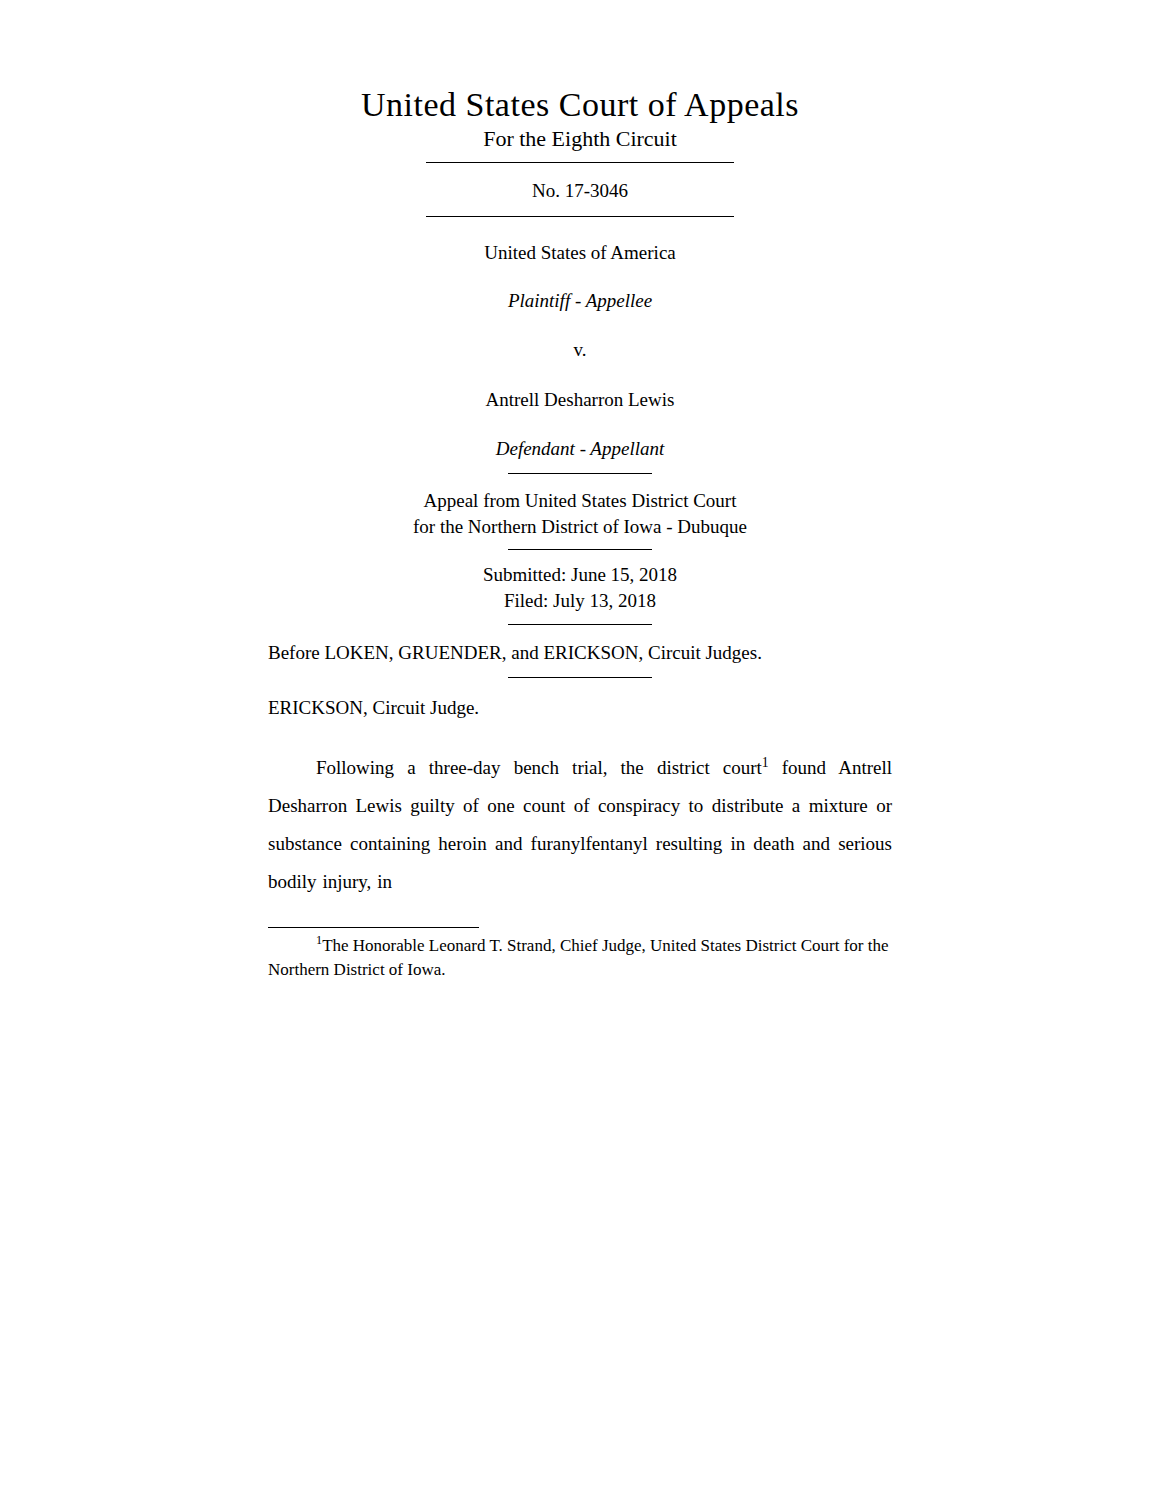United States Court of Appeals
For the Eighth Circuit
No. 17-3046
United States of America
Plaintiff - Appellee
v.
Antrell Desharron Lewis
Defendant - Appellant
Appeal from United States District Court
for the Northern District of Iowa - Dubuque
Submitted: June 15, 2018
Filed: July 13, 2018
Before LOKEN, GRUENDER, and ERICKSON, Circuit Judges.
ERICKSON, Circuit Judge.
Following a three-day bench trial, the district court1 found Antrell Desharron Lewis guilty of one count of conspiracy to distribute a mixture or substance containing heroin and furanylfentanyl resulting in death and serious bodily injury, in
1The Honorable Leonard T. Strand, Chief Judge, United States District Court for the Northern District of Iowa.